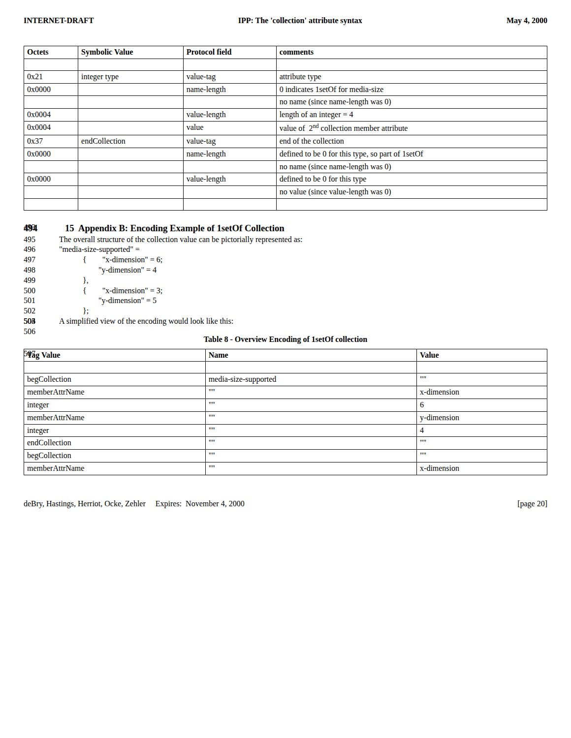INTERNET-DRAFT IPP: The 'collection' attribute syntax May 4, 2000
| Octets | Symbolic Value | Protocol field | comments |
| --- | --- | --- | --- |
| 0x21 | integer type | value-tag | attribute type |
| 0x0000 | | name-length | 0 indicates 1setOf for media-size |
| | | | no name (since name-length was 0) |
| 0x0004 | | value-length | length of an integer = 4 |
| 0x0004 | | value | value of 2 nd collection member attribute |
| 0x37 | endCollection | value-tag | end of the collection |
| 0x0000 | | name-length | defined to be 0 for this type, so part of 1setOf |
| | | | no name (since name-length was 0) |
| 0x0000 | | value-length | defined to be 0 for this type |
| | | | no value (since value-length was 0) |
493
49415 Appendix B: Encoding Example of 1setOf Collection
495 The overall structure of the collection value can be pictorially represented as:
496"media-size-supported" =
497 { "x-dimension" = 6;
498 "y-dimension" = 4
499 },
500 { "x-dimension" = 3;
501 "y-dimension" = 5
502 };
503
504
505 A simplified view of the encoding would look like this:
506
Table 8 - Overview Encoding of 1setOf collection
507
| Tag Value | Name | Value |
| --- | --- | --- |
| begCollection | media-size-supported | "" |
| memberAttrName | "" | x-dimension |
| integer | "" | 6 |
| memberAttrName | "" | y-dimension |
| integer | "" | 4 |
| endCollection | "" | "" |
| begCollection | "" | "" |
| memberAttrName | "" | x-dimension |
deBry, Hastings, Herriot, Ocke, Zehler Expires: November 4, 2000 [page 20]